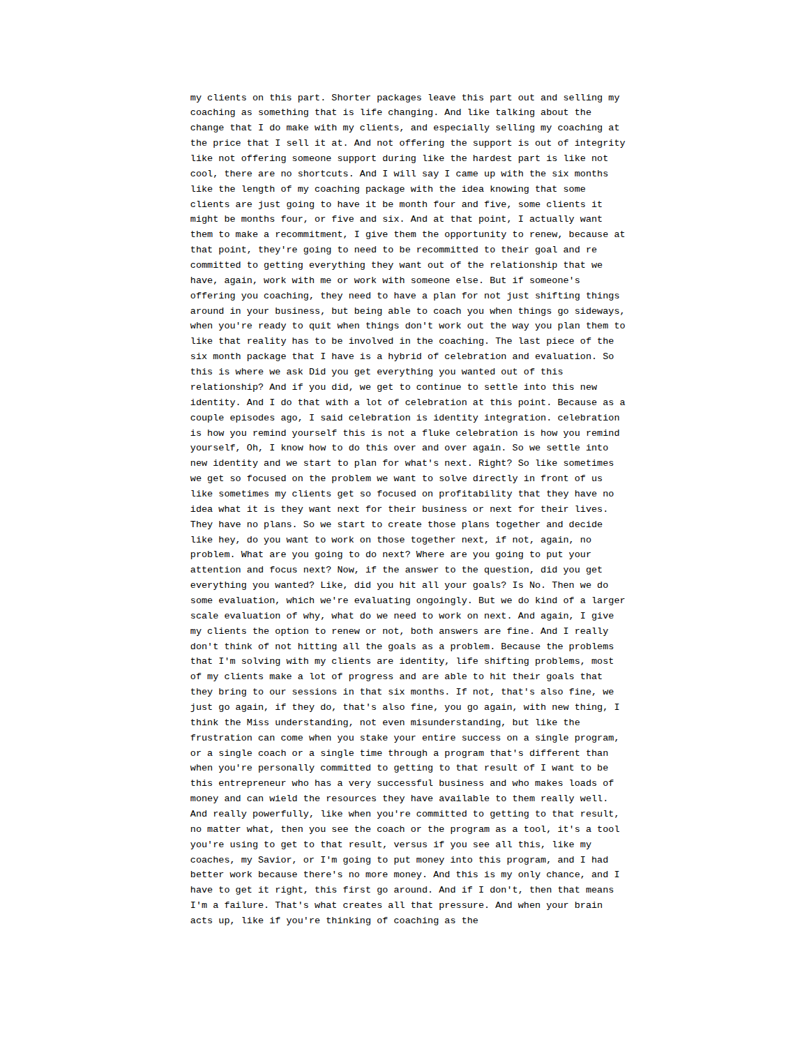my clients on this part. Shorter packages leave this part out and selling my coaching as something that is life changing. And like talking about the change that I do make with my clients, and especially selling my coaching at the price that I sell it at. And not offering the support is out of integrity like not offering someone support during like the hardest part is like not cool, there are no shortcuts. And I will say I came up with the six months like the length of my coaching package with the idea knowing that some clients are just going to have it be month four and five, some clients it might be months four, or five and six. And at that point, I actually want them to make a recommitment, I give them the opportunity to renew, because at that point, they're going to need to be recommitted to their goal and re committed to getting everything they want out of the relationship that we have, again, work with me or work with someone else. But if someone's offering you coaching, they need to have a plan for not just shifting things around in your business, but being able to coach you when things go sideways, when you're ready to quit when things don't work out the way you plan them to like that reality has to be involved in the coaching. The last piece of the six month package that I have is a hybrid of celebration and evaluation. So this is where we ask Did you get everything you wanted out of this relationship? And if you did, we get to continue to settle into this new identity. And I do that with a lot of celebration at this point. Because as a couple episodes ago, I said celebration is identity integration. celebration is how you remind yourself this is not a fluke celebration is how you remind yourself, Oh, I know how to do this over and over again. So we settle into new identity and we start to plan for what's next. Right? So like sometimes we get so focused on the problem we want to solve directly in front of us like sometimes my clients get so focused on profitability that they have no idea what it is they want next for their business or next for their lives. They have no plans. So we start to create those plans together and decide like hey, do you want to work on those together next, if not, again, no problem. What are you going to do next? Where are you going to put your attention and focus next? Now, if the answer to the question, did you get everything you wanted? Like, did you hit all your goals? Is No. Then we do some evaluation, which we're evaluating ongoingly. But we do kind of a larger scale evaluation of why, what do we need to work on next. And again, I give my clients the option to renew or not, both answers are fine. And I really don't think of not hitting all the goals as a problem. Because the problems that I'm solving with my clients are identity, life shifting problems, most of my clients make a lot of progress and are able to hit their goals that they bring to our sessions in that six months. If not, that's also fine, we just go again, if they do, that's also fine, you go again, with new thing, I think the Miss understanding, not even misunderstanding, but like the frustration can come when you stake your entire success on a single program, or a single coach or a single time through a program that's different than when you're personally committed to getting to that result of I want to be this entrepreneur who has a very successful business and who makes loads of money and can wield the resources they have available to them really well. And really powerfully, like when you're committed to getting to that result, no matter what, then you see the coach or the program as a tool, it's a tool you're using to get to that result, versus if you see all this, like my coaches, my Savior, or I'm going to put money into this program, and I had better work because there's no more money. And this is my only chance, and I have to get it right, this first go around. And if I don't, then that means I'm a failure. That's what creates all that pressure. And when your brain acts up, like if you're thinking of coaching as the